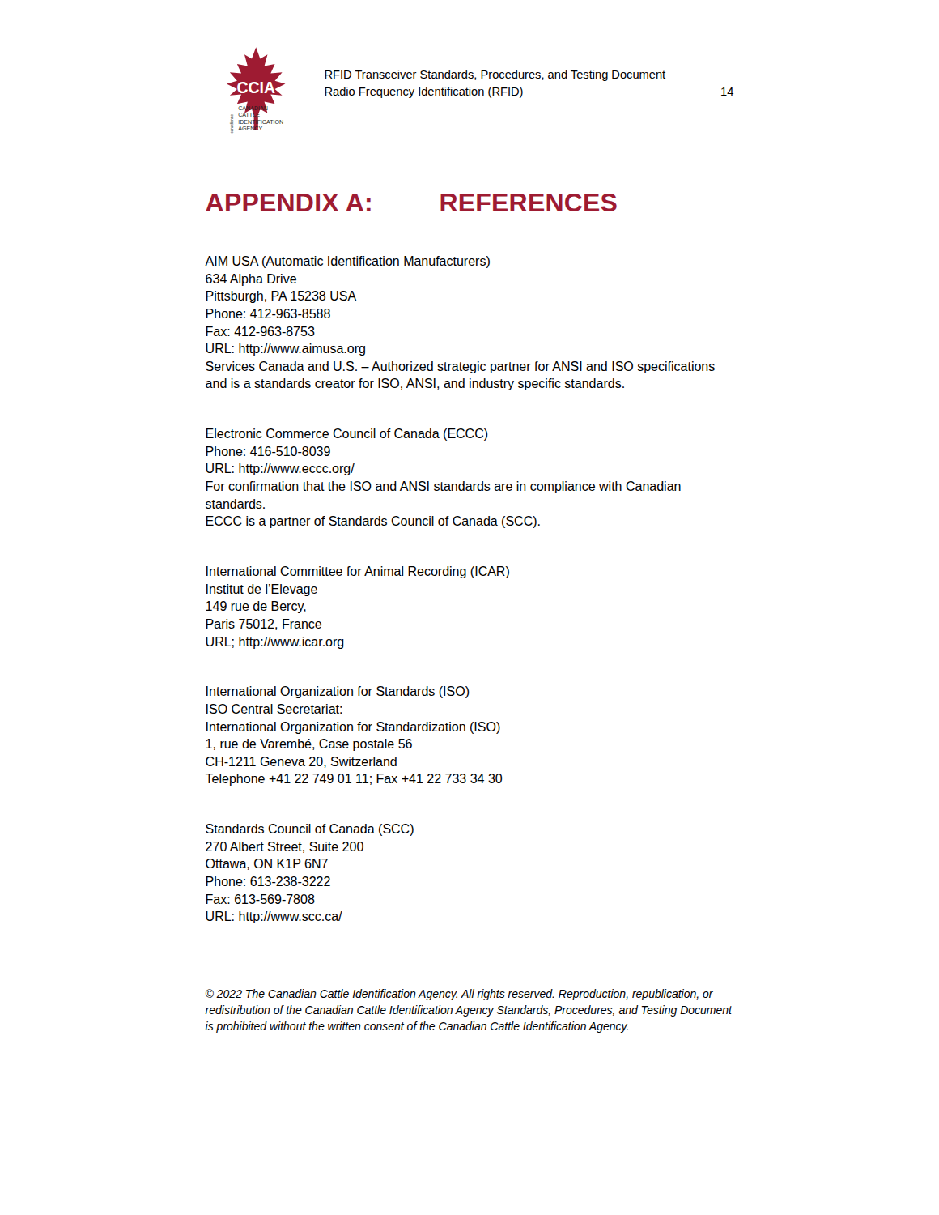CCIA CANADIAN CATTLE IDENTIFICATION AGENCY canadienne
RFID Transceiver Standards, Procedures, and Testing Document
Radio Frequency Identification (RFID) 14
APPENDIX A: REFERENCES
AIM USA (Automatic Identification Manufacturers)
634 Alpha Drive
Pittsburgh, PA 15238 USA
Phone: 412-963-8588
Fax: 412-963-8753
URL: http://www.aimusa.org
Services Canada and U.S. – Authorized strategic partner for ANSI and ISO specifications and is a standards creator for ISO, ANSI, and industry specific standards.
Electronic Commerce Council of Canada (ECCC)
Phone: 416-510-8039
URL: http://www.eccc.org/
For confirmation that the ISO and ANSI standards are in compliance with Canadian standards.
ECCC is a partner of Standards Council of Canada (SCC).
International Committee for Animal Recording (ICAR)
Institut de l’Elevage
149 rue de Bercy,
Paris 75012, France
URL; http://www.icar.org
International Organization for Standards (ISO)
ISO Central Secretariat:
International Organization for Standardization (ISO)
1, rue de Varembé, Case postale 56
CH-1211 Geneva 20, Switzerland
Telephone +41 22 749 01 11; Fax +41 22 733 34 30
Standards Council of Canada (SCC)
270 Albert Street, Suite 200
Ottawa, ON K1P 6N7
Phone: 613-238-3222
Fax: 613-569-7808
URL: http://www.scc.ca/
© 2022 The Canadian Cattle Identification Agency. All rights reserved. Reproduction, republication, or redistribution of the Canadian Cattle Identification Agency Standards, Procedures, and Testing Document is prohibited without the written consent of the Canadian Cattle Identification Agency.